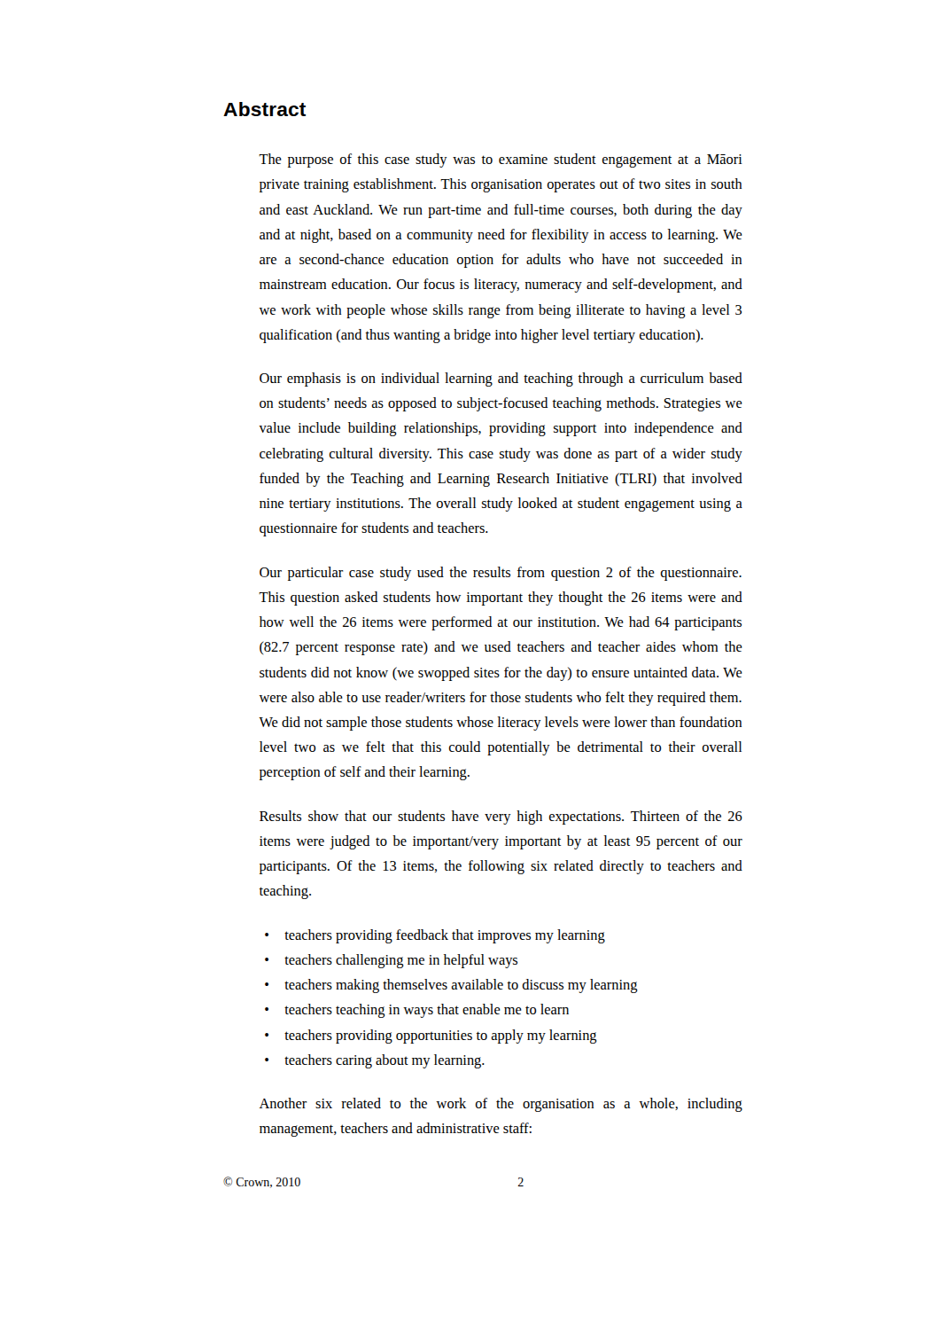Abstract
The purpose of this case study was to examine student engagement at a Māori private training establishment. This organisation operates out of two sites in south and east Auckland. We run part-time and full-time courses, both during the day and at night, based on a community need for flexibility in access to learning. We are a second-chance education option for adults who have not succeeded in mainstream education. Our focus is literacy, numeracy and self-development, and we work with people whose skills range from being illiterate to having a level 3 qualification (and thus wanting a bridge into higher level tertiary education).
Our emphasis is on individual learning and teaching through a curriculum based on students’ needs as opposed to subject-focused teaching methods. Strategies we value include building relationships, providing support into independence and celebrating cultural diversity. This case study was done as part of a wider study funded by the Teaching and Learning Research Initiative (TLRI) that involved nine tertiary institutions. The overall study looked at student engagement using a questionnaire for students and teachers.
Our particular case study used the results from question 2 of the questionnaire. This question asked students how important they thought the 26 items were and how well the 26 items were performed at our institution. We had 64 participants (82.7 percent response rate) and we used teachers and teacher aides whom the students did not know (we swopped sites for the day) to ensure untainted data. We were also able to use reader/writers for those students who felt they required them. We did not sample those students whose literacy levels were lower than foundation level two as we felt that this could potentially be detrimental to their overall perception of self and their learning.
Results show that our students have very high expectations. Thirteen of the 26 items were judged to be important/very important by at least 95 percent of our participants. Of the 13 items, the following six related directly to teachers and teaching.
teachers providing feedback that improves my learning
teachers challenging me in helpful ways
teachers making themselves available to discuss my learning
teachers teaching in ways that enable me to learn
teachers providing opportunities to apply my learning
teachers caring about my learning.
Another six related to the work of the organisation as a whole, including management, teachers and administrative staff:
© Crown, 2010 2